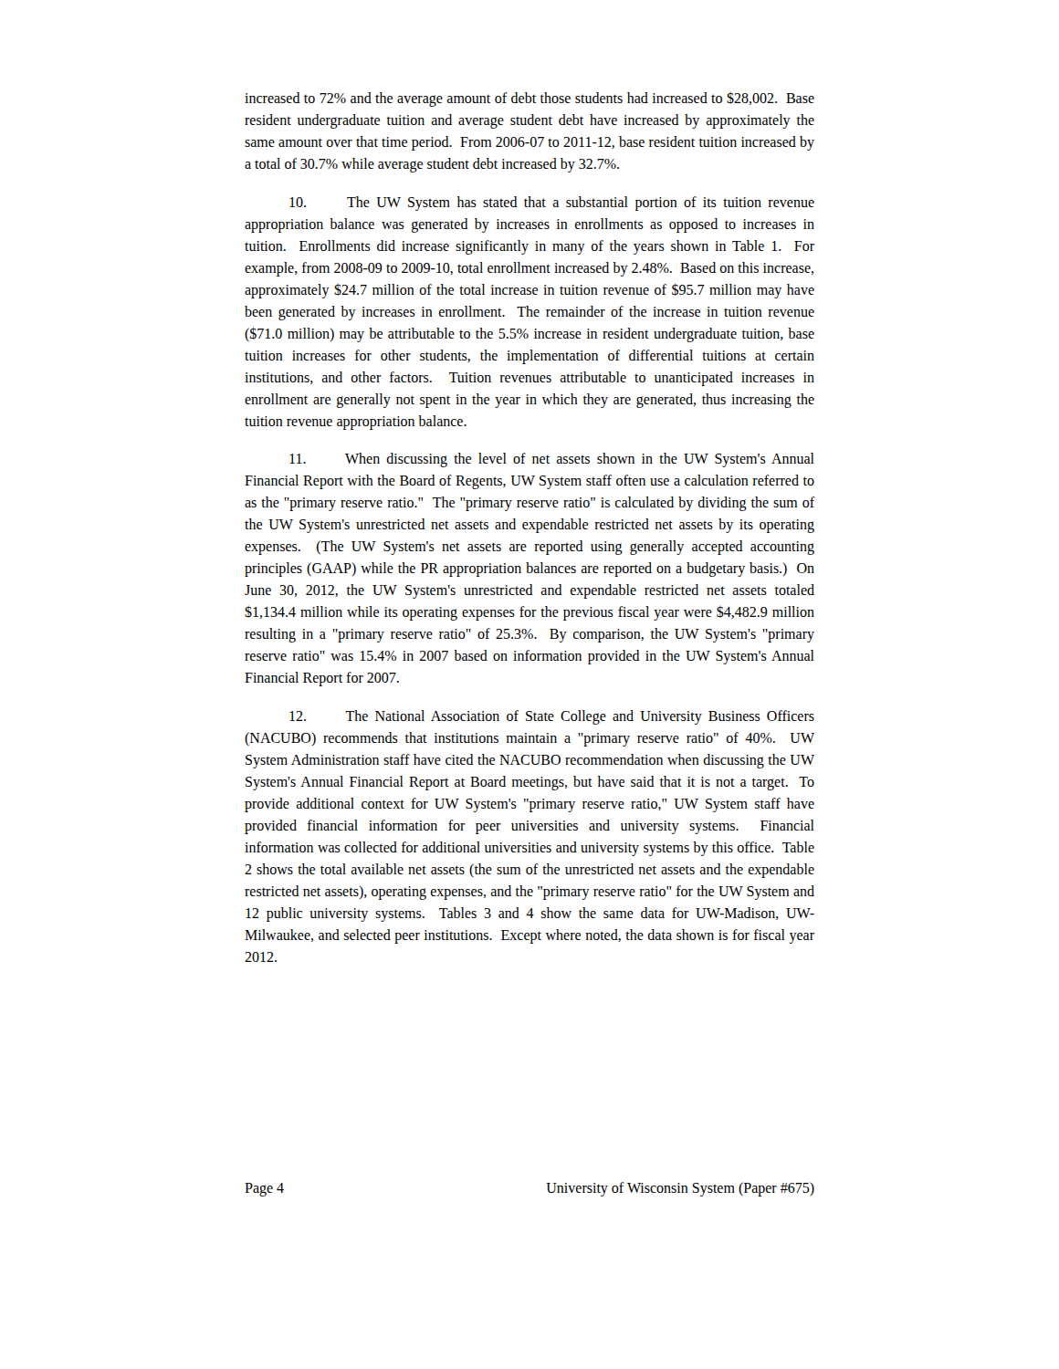increased to 72% and the average amount of debt those students had increased to $28,002. Base resident undergraduate tuition and average student debt have increased by approximately the same amount over that time period. From 2006-07 to 2011-12, base resident tuition increased by a total of 30.7% while average student debt increased by 32.7%.
10. The UW System has stated that a substantial portion of its tuition revenue appropriation balance was generated by increases in enrollments as opposed to increases in tuition. Enrollments did increase significantly in many of the years shown in Table 1. For example, from 2008-09 to 2009-10, total enrollment increased by 2.48%. Based on this increase, approximately $24.7 million of the total increase in tuition revenue of $95.7 million may have been generated by increases in enrollment. The remainder of the increase in tuition revenue ($71.0 million) may be attributable to the 5.5% increase in resident undergraduate tuition, base tuition increases for other students, the implementation of differential tuitions at certain institutions, and other factors. Tuition revenues attributable to unanticipated increases in enrollment are generally not spent in the year in which they are generated, thus increasing the tuition revenue appropriation balance.
11. When discussing the level of net assets shown in the UW System's Annual Financial Report with the Board of Regents, UW System staff often use a calculation referred to as the "primary reserve ratio." The "primary reserve ratio" is calculated by dividing the sum of the UW System's unrestricted net assets and expendable restricted net assets by its operating expenses. (The UW System's net assets are reported using generally accepted accounting principles (GAAP) while the PR appropriation balances are reported on a budgetary basis.) On June 30, 2012, the UW System's unrestricted and expendable restricted net assets totaled $1,134.4 million while its operating expenses for the previous fiscal year were $4,482.9 million resulting in a "primary reserve ratio" of 25.3%. By comparison, the UW System's "primary reserve ratio" was 15.4% in 2007 based on information provided in the UW System's Annual Financial Report for 2007.
12. The National Association of State College and University Business Officers (NACUBO) recommends that institutions maintain a "primary reserve ratio" of 40%. UW System Administration staff have cited the NACUBO recommendation when discussing the UW System's Annual Financial Report at Board meetings, but have said that it is not a target. To provide additional context for UW System's "primary reserve ratio," UW System staff have provided financial information for peer universities and university systems. Financial information was collected for additional universities and university systems by this office. Table 2 shows the total available net assets (the sum of the unrestricted net assets and the expendable restricted net assets), operating expenses, and the "primary reserve ratio" for the UW System and 12 public university systems. Tables 3 and 4 show the same data for UW-Madison, UW-Milwaukee, and selected peer institutions. Except where noted, the data shown is for fiscal year 2012.
Page 4
University of Wisconsin System (Paper #675)